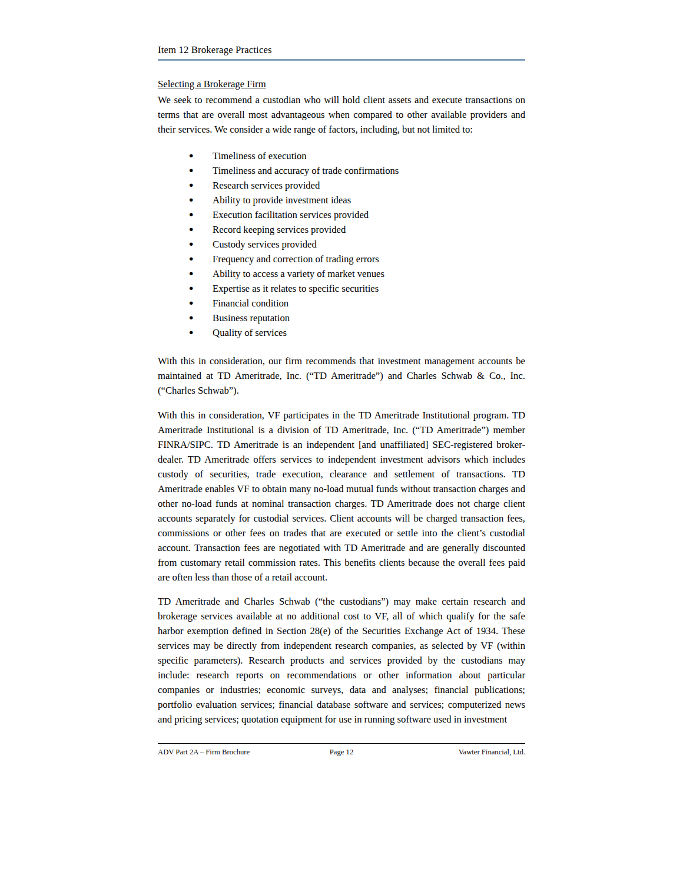Item 12 Brokerage Practices
Selecting a Brokerage Firm
We seek to recommend a custodian who will hold client assets and execute transactions on terms that are overall most advantageous when compared to other available providers and their services. We consider a wide range of factors, including, but not limited to:
Timeliness of execution
Timeliness and accuracy of trade confirmations
Research services provided
Ability to provide investment ideas
Execution facilitation services provided
Record keeping services provided
Custody services provided
Frequency and correction of trading errors
Ability to access a variety of market venues
Expertise as it relates to specific securities
Financial condition
Business reputation
Quality of services
With this in consideration, our firm recommends that investment management accounts be maintained at TD Ameritrade, Inc. (“TD Ameritrade”) and Charles Schwab & Co., Inc. (“Charles Schwab”).
With this in consideration, VF participates in the TD Ameritrade Institutional program. TD Ameritrade Institutional is a division of TD Ameritrade, Inc. (“TD Ameritrade”) member FINRA/SIPC. TD Ameritrade is an independent [and unaffiliated] SEC-registered broker-dealer. TD Ameritrade offers services to independent investment advisors which includes custody of securities, trade execution, clearance and settlement of transactions. TD Ameritrade enables VF to obtain many no-load mutual funds without transaction charges and other no-load funds at nominal transaction charges. TD Ameritrade does not charge client accounts separately for custodial services. Client accounts will be charged transaction fees, commissions or other fees on trades that are executed or settle into the client’s custodial account. Transaction fees are negotiated with TD Ameritrade and are generally discounted from customary retail commission rates. This benefits clients because the overall fees paid are often less than those of a retail account.
TD Ameritrade and Charles Schwab (“the custodians”) may make certain research and brokerage services available at no additional cost to VF, all of which qualify for the safe harbor exemption defined in Section 28(e) of the Securities Exchange Act of 1934. These services may be directly from independent research companies, as selected by VF (within specific parameters). Research products and services provided by the custodians may include: research reports on recommendations or other information about particular companies or industries; economic surveys, data and analyses; financial publications; portfolio evaluation services; financial database software and services; computerized news and pricing services; quotation equipment for use in running software used in investment
ADV Part 2A – Firm Brochure
Page 12
Vawter Financial, Ltd.